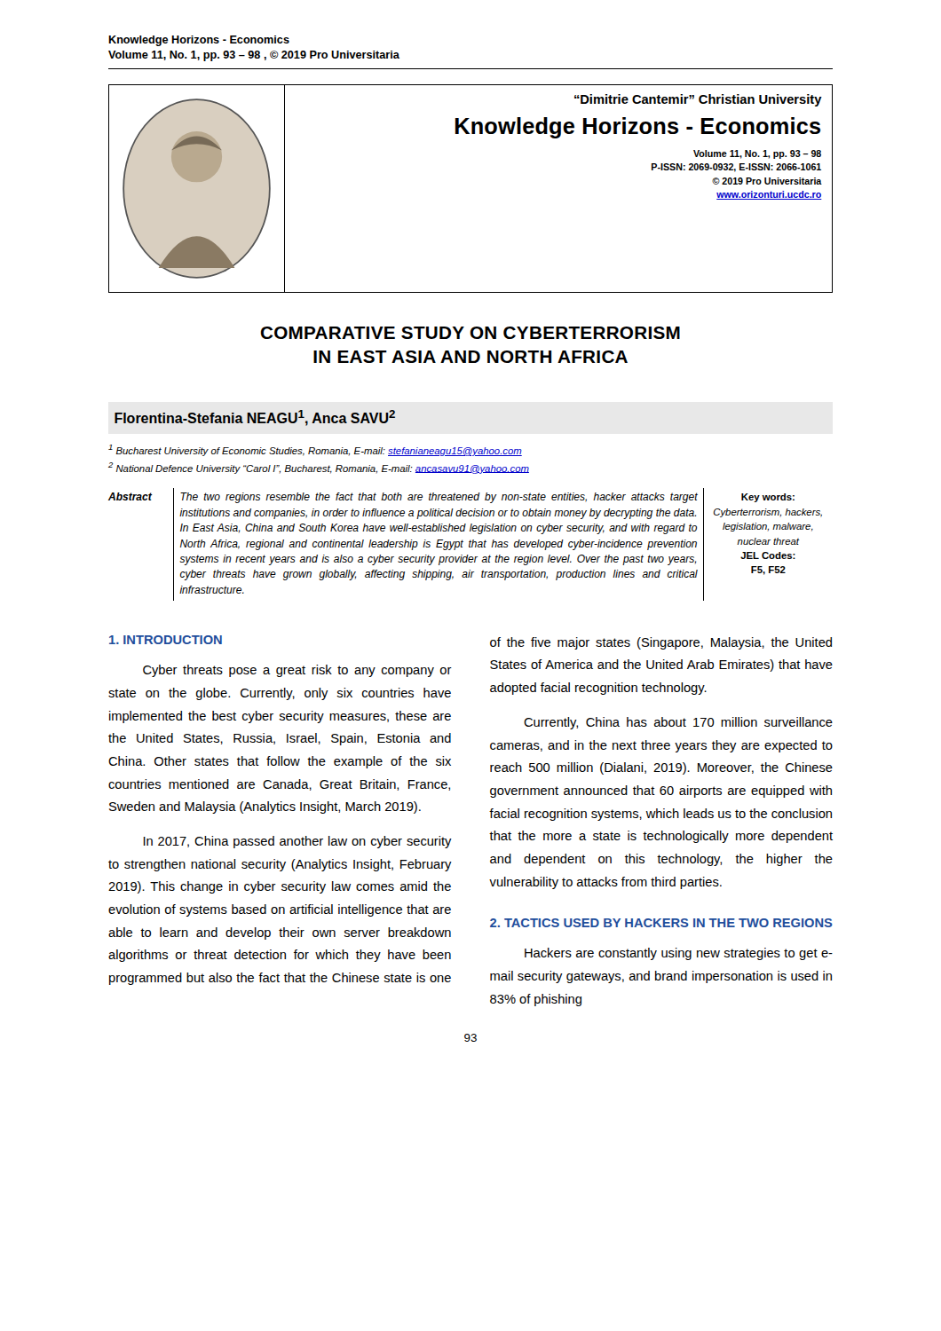Knowledge Horizons - Economics
Volume 11, No. 1, pp. 93 – 98 , © 2019 Pro Universitaria
“Dimitrie Cantemir” Christian University
Knowledge Horizons - Economics
Volume 11, No. 1, pp. 93 – 98
P-ISSN: 2069-0932, E-ISSN: 2066-1061
© 2019 Pro Universitaria
www.orizonturi.ucdc.ro
COMPARATIVE STUDY ON CYBERTERRORISM
IN EAST ASIA AND NORTH AFRICA
Florentina-Stefania NEAGU1, Anca SAVU2
1 Bucharest University of Economic Studies, Romania, E-mail: stefanianeagu15@yahoo.com
2 National Defence University “Carol I”, Bucharest, Romania, E-mail: ancasavu91@yahoo.com
Abstract
The two regions resemble the fact that both are threatened by non-state entities, hacker attacks target institutions and companies, in order to influence a political decision or to obtain money by decrypting the data. In East Asia, China and South Korea have well-established legislation on cyber security, and with regard to North Africa, regional and continental leadership is Egypt that has developed cyber-incidence prevention systems in recent years and is also a cyber security provider at the region level. Over the past two years, cyber threats have grown globally, affecting shipping, air transportation, production lines and critical infrastructure.
Key words:
Cyberterrorism, hackers, legislation, malware, nuclear threat
JEL Codes:
F5, F52
1. INTRODUCTION
Cyber threats pose a great risk to any company or state on the globe. Currently, only six countries have implemented the best cyber security measures, these are the United States, Russia, Israel, Spain, Estonia and China. Other states that follow the example of the six countries mentioned are Canada, Great Britain, France, Sweden and Malaysia (Analytics Insight, March 2019).
In 2017, China passed another law on cyber security to strengthen national security (Analytics Insight, February 2019). This change in cyber security law comes amid the evolution of systems based on artificial intelligence that are able to learn and develop their own server breakdown algorithms or threat detection for which they have been programmed but also the fact that the Chinese state is one of the five major states (Singapore, Malaysia, the United States of America and the United Arab Emirates) that have adopted facial recognition technology.
Currently, China has about 170 million surveillance cameras, and in the next three years they are expected to reach 500 million (Dialani, 2019). Moreover, the Chinese government announced that 60 airports are equipped with facial recognition systems, which leads us to the conclusion that the more a state is technologically more dependent and dependent on this technology, the higher the vulnerability to attacks from third parties.
2. TACTICS USED BY HACKERS IN THE TWO REGIONS
Hackers are constantly using new strategies to get e-mail security gateways, and brand impersonation is used in 83% of phishing
93